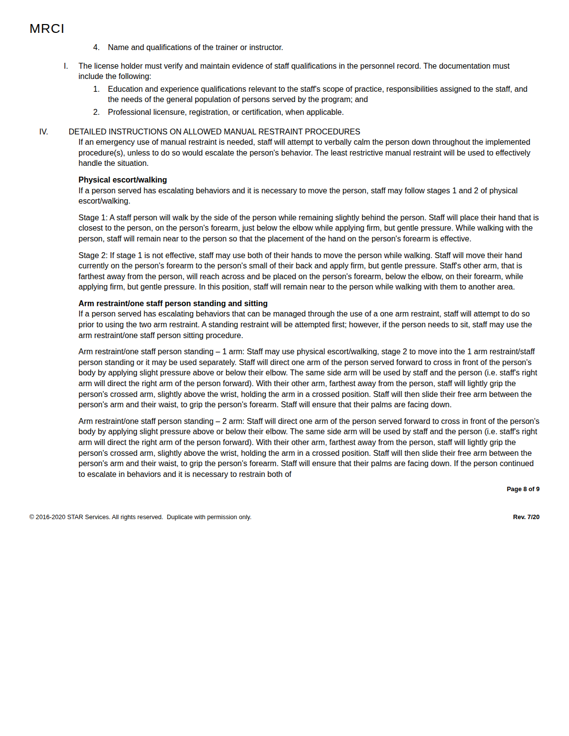MRCI
4. Name and qualifications of the trainer or instructor.
I. The license holder must verify and maintain evidence of staff qualifications in the personnel record. The documentation must include the following:
1. Education and experience qualifications relevant to the staff's scope of practice, responsibilities assigned to the staff, and the needs of the general population of persons served by the program; and
2. Professional licensure, registration, or certification, when applicable.
IV. DETAILED INSTRUCTIONS ON ALLOWED MANUAL RESTRAINT PROCEDURES
If an emergency use of manual restraint is needed, staff will attempt to verbally calm the person down throughout the implemented procedure(s), unless to do so would escalate the person's behavior. The least restrictive manual restraint will be used to effectively handle the situation.
Physical escort/walking
If a person served has escalating behaviors and it is necessary to move the person, staff may follow stages 1 and 2 of physical escort/walking.
Stage 1: A staff person will walk by the side of the person while remaining slightly behind the person. Staff will place their hand that is closest to the person, on the person's forearm, just below the elbow while applying firm, but gentle pressure. While walking with the person, staff will remain near to the person so that the placement of the hand on the person's forearm is effective.
Stage 2: If stage 1 is not effective, staff may use both of their hands to move the person while walking. Staff will move their hand currently on the person's forearm to the person's small of their back and apply firm, but gentle pressure. Staff's other arm, that is farthest away from the person, will reach across and be placed on the person's forearm, below the elbow, on their forearm, while applying firm, but gentle pressure. In this position, staff will remain near to the person while walking with them to another area.
Arm restraint/one staff person standing and sitting
If a person served has escalating behaviors that can be managed through the use of a one arm restraint, staff will attempt to do so prior to using the two arm restraint. A standing restraint will be attempted first; however, if the person needs to sit, staff may use the arm restraint/one staff person sitting procedure.
Arm restraint/one staff person standing – 1 arm: Staff may use physical escort/walking, stage 2 to move into the 1 arm restraint/staff person standing or it may be used separately. Staff will direct one arm of the person served forward to cross in front of the person's body by applying slight pressure above or below their elbow. The same side arm will be used by staff and the person (i.e. staff's right arm will direct the right arm of the person forward). With their other arm, farthest away from the person, staff will lightly grip the person's crossed arm, slightly above the wrist, holding the arm in a crossed position. Staff will then slide their free arm between the person's arm and their waist, to grip the person's forearm. Staff will ensure that their palms are facing down.
Arm restraint/one staff person standing – 2 arm: Staff will direct one arm of the person served forward to cross in front of the person's body by applying slight pressure above or below their elbow. The same side arm will be used by staff and the person (i.e. staff's right arm will direct the right arm of the person forward). With their other arm, farthest away from the person, staff will lightly grip the person's crossed arm, slightly above the wrist, holding the arm in a crossed position. Staff will then slide their free arm between the person's arm and their waist, to grip the person's forearm. Staff will ensure that their palms are facing down. If the person continued to escalate in behaviors and it is necessary to restrain both of
Page 8 of 9
© 2016-2020 STAR Services. All rights reserved. Duplicate with permission only.
Rev. 7/20